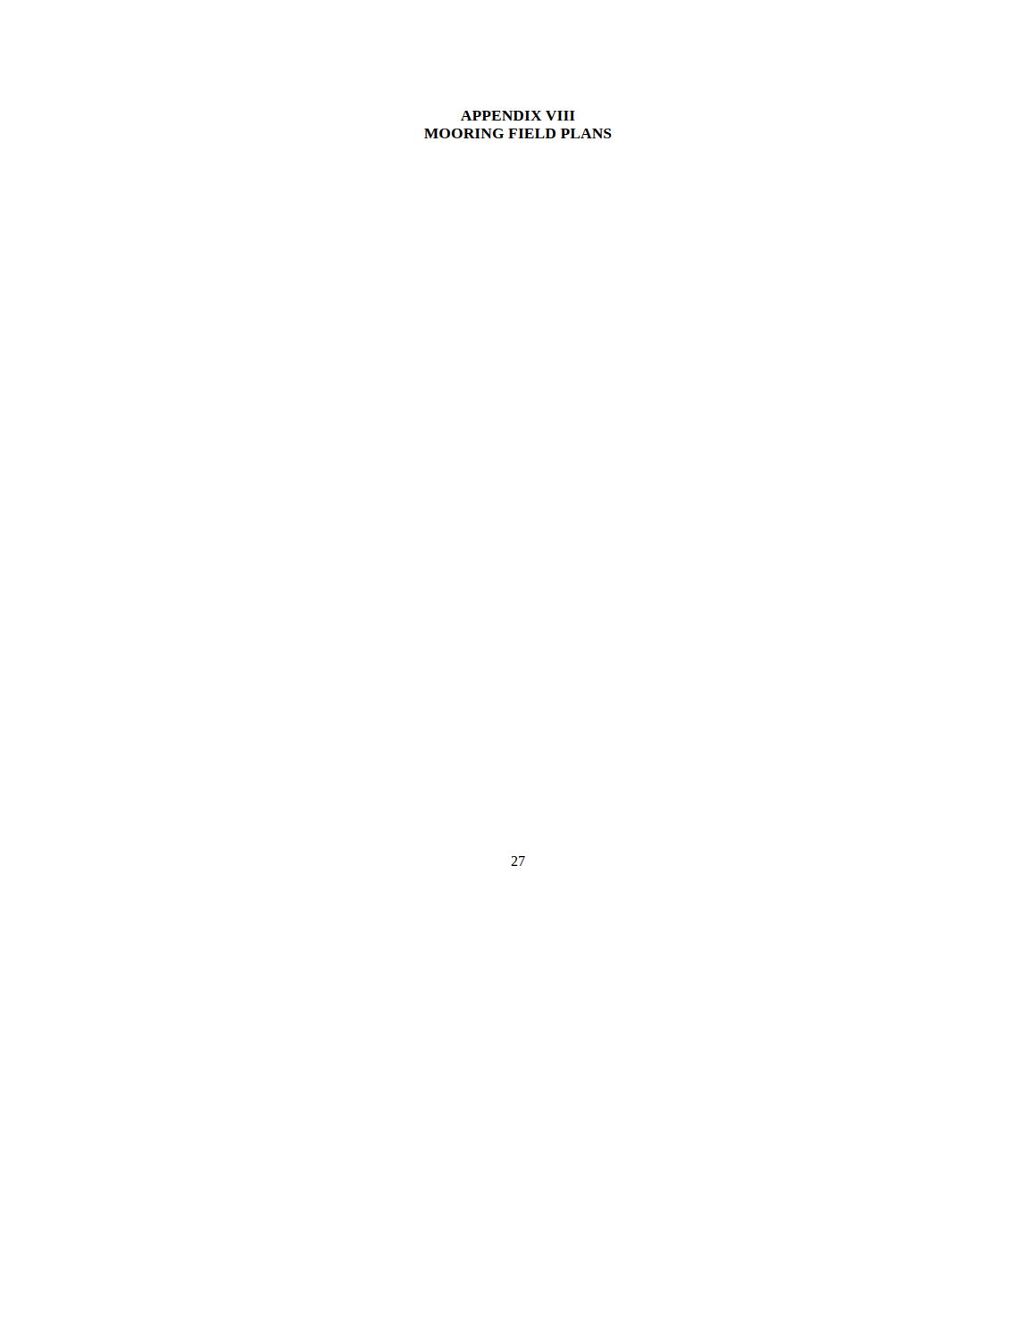APPENDIX VIII MOORING FIELD PLANS
27